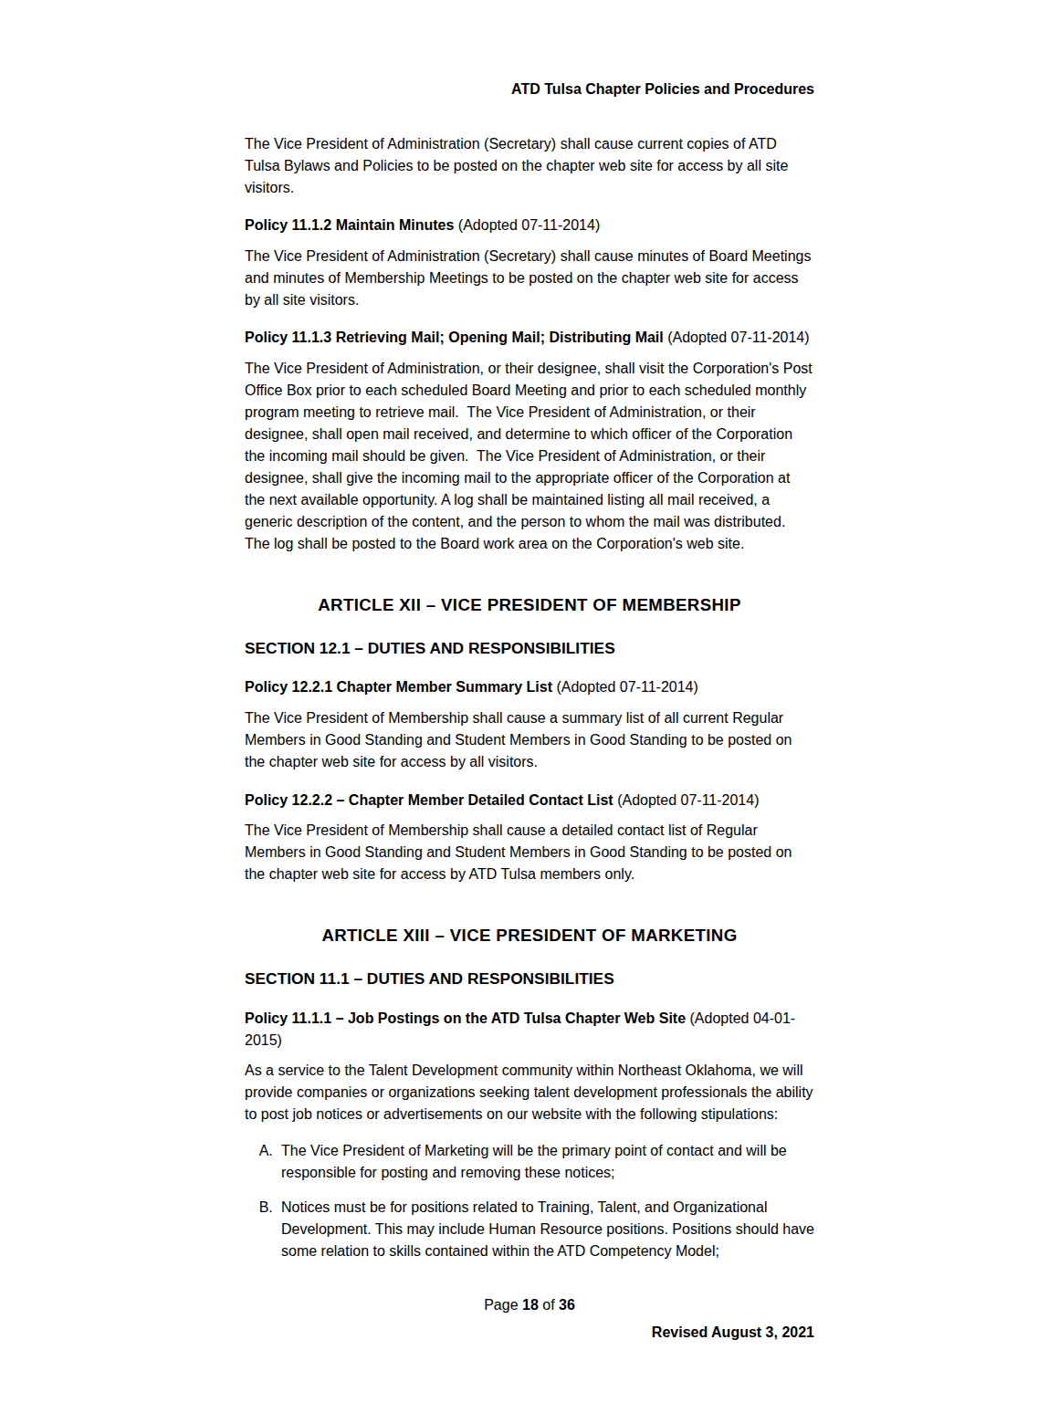ATD Tulsa Chapter Policies and Procedures
The Vice President of Administration (Secretary) shall cause current copies of ATD Tulsa Bylaws and Policies to be posted on the chapter web site for access by all site visitors.
Policy 11.1.2 Maintain Minutes (Adopted 07-11-2014)
The Vice President of Administration (Secretary) shall cause minutes of Board Meetings and minutes of Membership Meetings to be posted on the chapter web site for access by all site visitors.
Policy 11.1.3 Retrieving Mail; Opening Mail; Distributing Mail (Adopted 07-11-2014)
The Vice President of Administration, or their designee, shall visit the Corporation's Post Office Box prior to each scheduled Board Meeting and prior to each scheduled monthly program meeting to retrieve mail. The Vice President of Administration, or their designee, shall open mail received, and determine to which officer of the Corporation the incoming mail should be given. The Vice President of Administration, or their designee, shall give the incoming mail to the appropriate officer of the Corporation at the next available opportunity. A log shall be maintained listing all mail received, a generic description of the content, and the person to whom the mail was distributed. The log shall be posted to the Board work area on the Corporation's web site.
ARTICLE XII – VICE PRESIDENT OF MEMBERSHIP
SECTION 12.1 – DUTIES AND RESPONSIBILITIES
Policy 12.2.1 Chapter Member Summary List (Adopted 07-11-2014)
The Vice President of Membership shall cause a summary list of all current Regular Members in Good Standing and Student Members in Good Standing to be posted on the chapter web site for access by all visitors.
Policy 12.2.2 – Chapter Member Detailed Contact List (Adopted 07-11-2014)
The Vice President of Membership shall cause a detailed contact list of Regular Members in Good Standing and Student Members in Good Standing to be posted on the chapter web site for access by ATD Tulsa members only.
ARTICLE XIII – VICE PRESIDENT OF MARKETING
SECTION 11.1 – DUTIES AND RESPONSIBILITIES
Policy 11.1.1 – Job Postings on the ATD Tulsa Chapter Web Site (Adopted 04-01-2015)
As a service to the Talent Development community within Northeast Oklahoma, we will provide companies or organizations seeking talent development professionals the ability to post job notices or advertisements on our website with the following stipulations:
The Vice President of Marketing will be the primary point of contact and will be responsible for posting and removing these notices;
Notices must be for positions related to Training, Talent, and Organizational Development. This may include Human Resource positions. Positions should have some relation to skills contained within the ATD Competency Model;
Page 18 of 36
Revised August 3, 2021